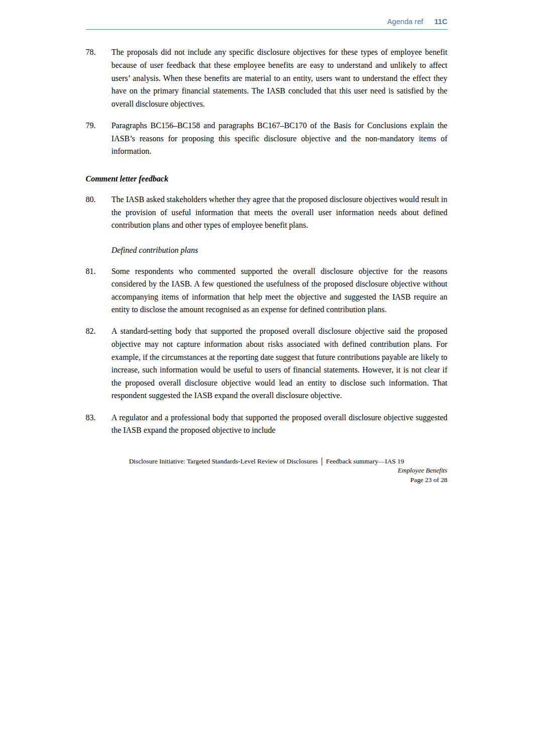Agenda ref 11C
78. The proposals did not include any specific disclosure objectives for these types of employee benefit because of user feedback that these employee benefits are easy to understand and unlikely to affect users’ analysis. When these benefits are material to an entity, users want to understand the effect they have on the primary financial statements. The IASB concluded that this user need is satisfied by the overall disclosure objectives.
79. Paragraphs BC156–BC158 and paragraphs BC167–BC170 of the Basis for Conclusions explain the IASB’s reasons for proposing this specific disclosure objective and the non-mandatory items of information.
Comment letter feedback
80. The IASB asked stakeholders whether they agree that the proposed disclosure objectives would result in the provision of useful information that meets the overall user information needs about defined contribution plans and other types of employee benefit plans.
Defined contribution plans
81. Some respondents who commented supported the overall disclosure objective for the reasons considered by the IASB. A few questioned the usefulness of the proposed disclosure objective without accompanying items of information that help meet the objective and suggested the IASB require an entity to disclose the amount recognised as an expense for defined contribution plans.
82. A standard-setting body that supported the proposed overall disclosure objective said the proposed objective may not capture information about risks associated with defined contribution plans. For example, if the circumstances at the reporting date suggest that future contributions payable are likely to increase, such information would be useful to users of financial statements. However, it is not clear if the proposed overall disclosure objective would lead an entity to disclose such information. That respondent suggested the IASB expand the overall disclosure objective.
83. A regulator and a professional body that supported the proposed overall disclosure objective suggested the IASB expand the proposed objective to include
Disclosure Initiative: Targeted Standards-Level Review of Disclosures │ Feedback summary—IAS 19
Employee Benefits
Page 23 of 28